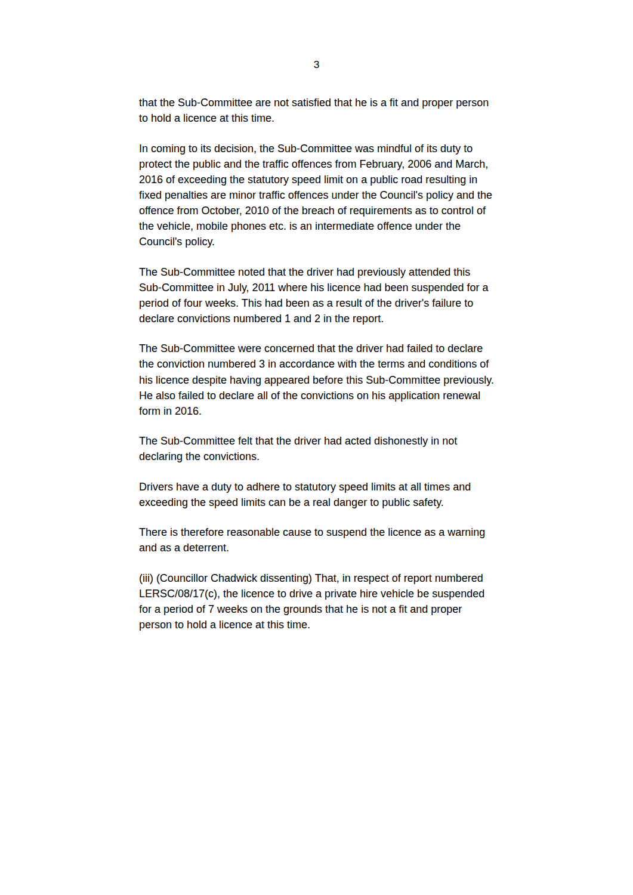3
that the Sub-Committee are not satisfied that he is a fit and proper person to hold a licence at this time.
In coming to its decision, the Sub-Committee was mindful of its duty to protect the public and the traffic offences from February, 2006 and March, 2016 of exceeding the statutory speed limit on a public road resulting in fixed penalties are minor traffic offences under the Council's policy and the offence from October, 2010 of the breach of requirements as to control of the vehicle, mobile phones etc. is an intermediate offence under the Council's policy.
The Sub-Committee noted that the driver had previously attended this Sub-Committee in July, 2011 where his licence had been suspended for a period of four weeks. This had been as a result of the driver's failure to declare convictions numbered 1 and 2 in the report.
The Sub-Committee were concerned that the driver had failed to declare the conviction numbered 3 in accordance with the terms and conditions of his licence despite having appeared before this Sub-Committee previously. He also failed to declare all of the convictions on his application renewal form in 2016.
The Sub-Committee felt that the driver had acted dishonestly in not declaring the convictions.
Drivers have a duty to adhere to statutory speed limits at all times and exceeding the speed limits can be a real danger to public safety.
There is therefore reasonable cause to suspend the licence as a warning and as a deterrent.
(iii) (Councillor Chadwick dissenting) That, in respect of report numbered LERSC/08/17(c), the licence to drive a private hire vehicle be suspended for a period of 7 weeks on the grounds that he is not a fit and proper person to hold a licence at this time.